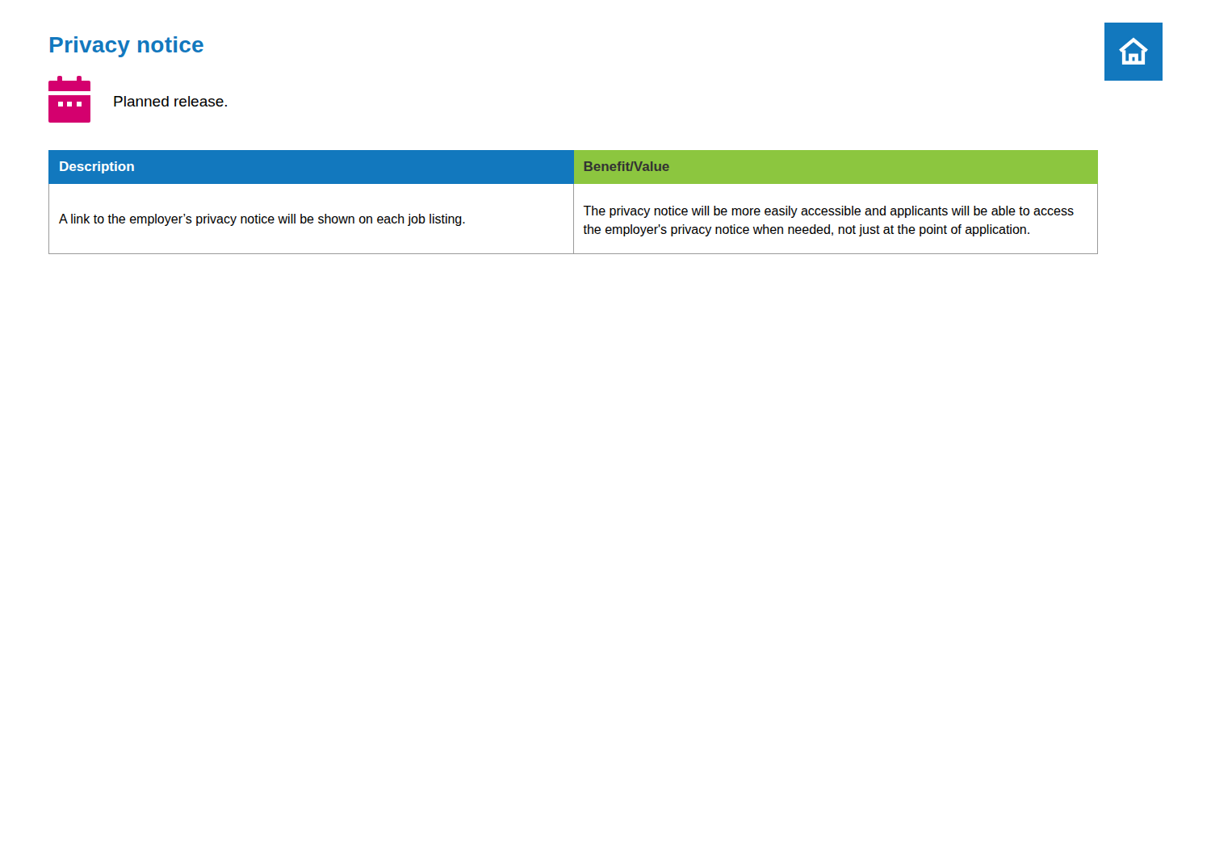Privacy notice
Planned release.
| Description | Benefit/Value |
| --- | --- |
| A link to the employer’s privacy notice will be shown on each job listing. | The privacy notice will be more easily accessible and applicants will be able to access the employer's privacy notice when needed, not just at the point of application. |